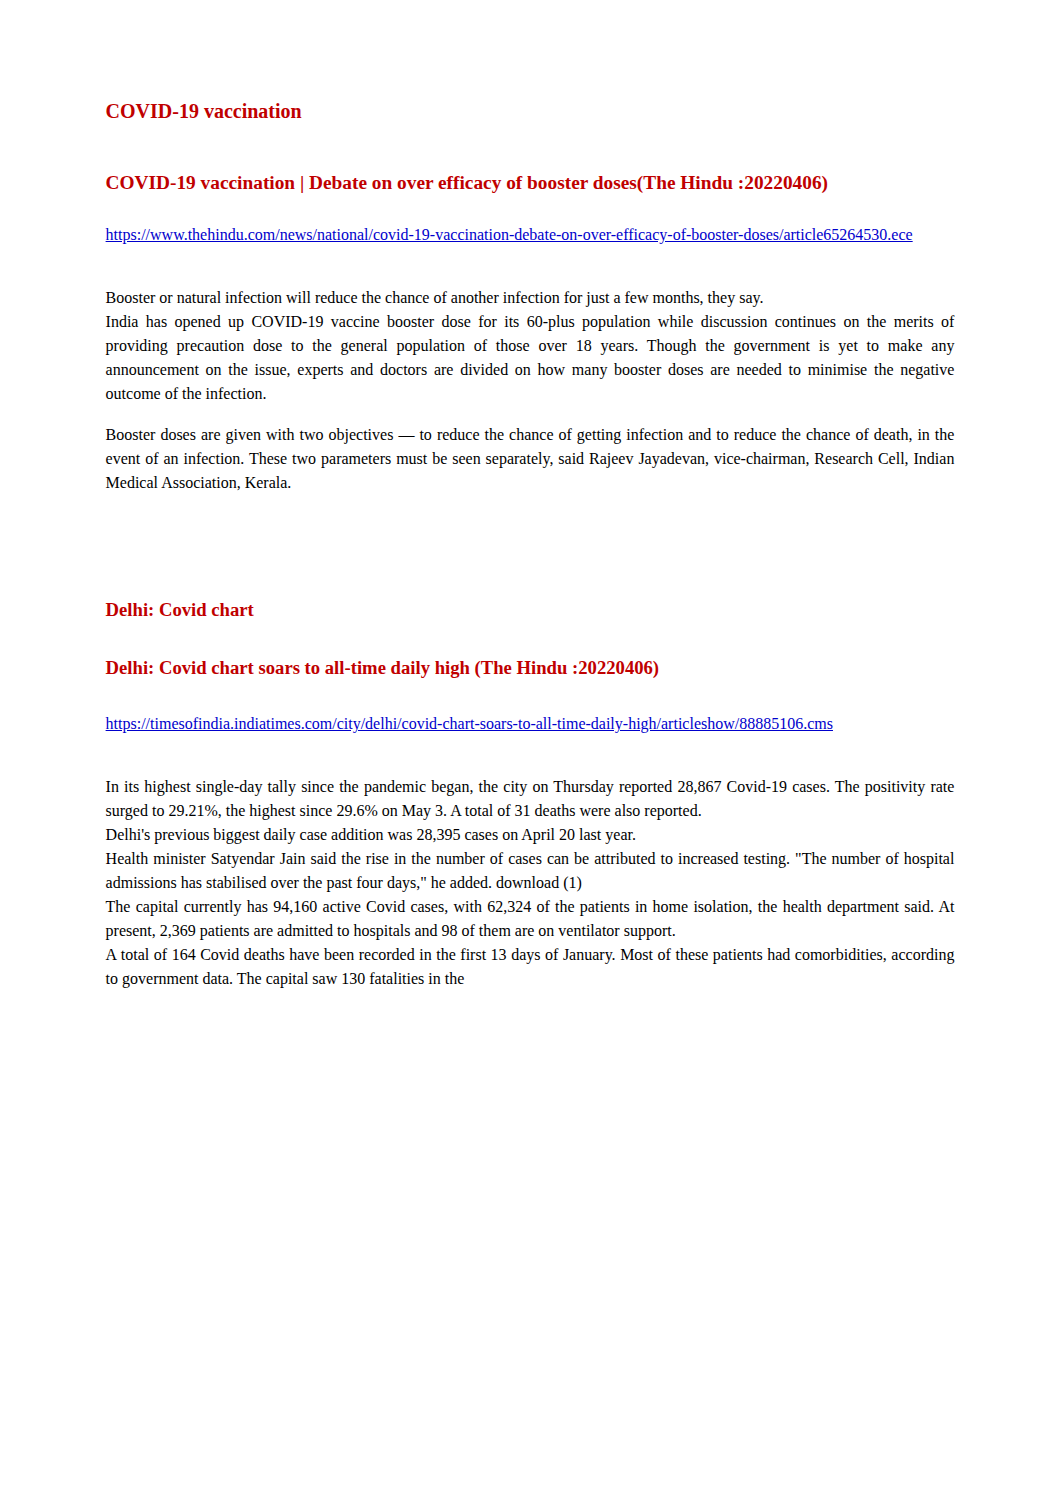COVID-19 vaccination
COVID-19 vaccination | Debate on over efficacy of booster doses(The Hindu :20220406)
https://www.thehindu.com/news/national/covid-19-vaccination-debate-on-over-efficacy-of-booster-doses/article65264530.ece
Booster or natural infection will reduce the chance of another infection for just a few months, they say.
India has opened up COVID-19 vaccine booster dose for its 60-plus population while discussion continues on the merits of providing precaution dose to the general population of those over 18 years. Though the government is yet to make any announcement on the issue, experts and doctors are divided on how many booster doses are needed to minimise the negative outcome of the infection.
Booster doses are given with two objectives — to reduce the chance of getting infection and to reduce the chance of death, in the event of an infection. These two parameters must be seen separately, said Rajeev Jayadevan, vice-chairman, Research Cell, Indian Medical Association, Kerala.
Delhi: Covid chart
Delhi: Covid chart soars to all-time daily high (The Hindu :20220406)
https://timesofindia.indiatimes.com/city/delhi/covid-chart-soars-to-all-time-daily-high/articleshow/88885106.cms
In its highest single-day tally since the pandemic began, the city on Thursday reported 28,867 Covid-19 cases. The positivity rate surged to 29.21%, the highest since 29.6% on May 3. A total of 31 deaths were also reported.
Delhi's previous biggest daily case addition was 28,395 cases on April 20 last year.
Health minister Satyendar Jain said the rise in the number of cases can be attributed to increased testing. "The number of hospital admissions has stabilised over the past four days," he added. download (1)
The capital currently has 94,160 active Covid cases, with 62,324 of the patients in home isolation, the health department said. At present, 2,369 patients are admitted to hospitals and 98 of them are on ventilator support.
A total of 164 Covid deaths have been recorded in the first 13 days of January. Most of these patients had comorbidities, according to government data. The capital saw 130 fatalities in the